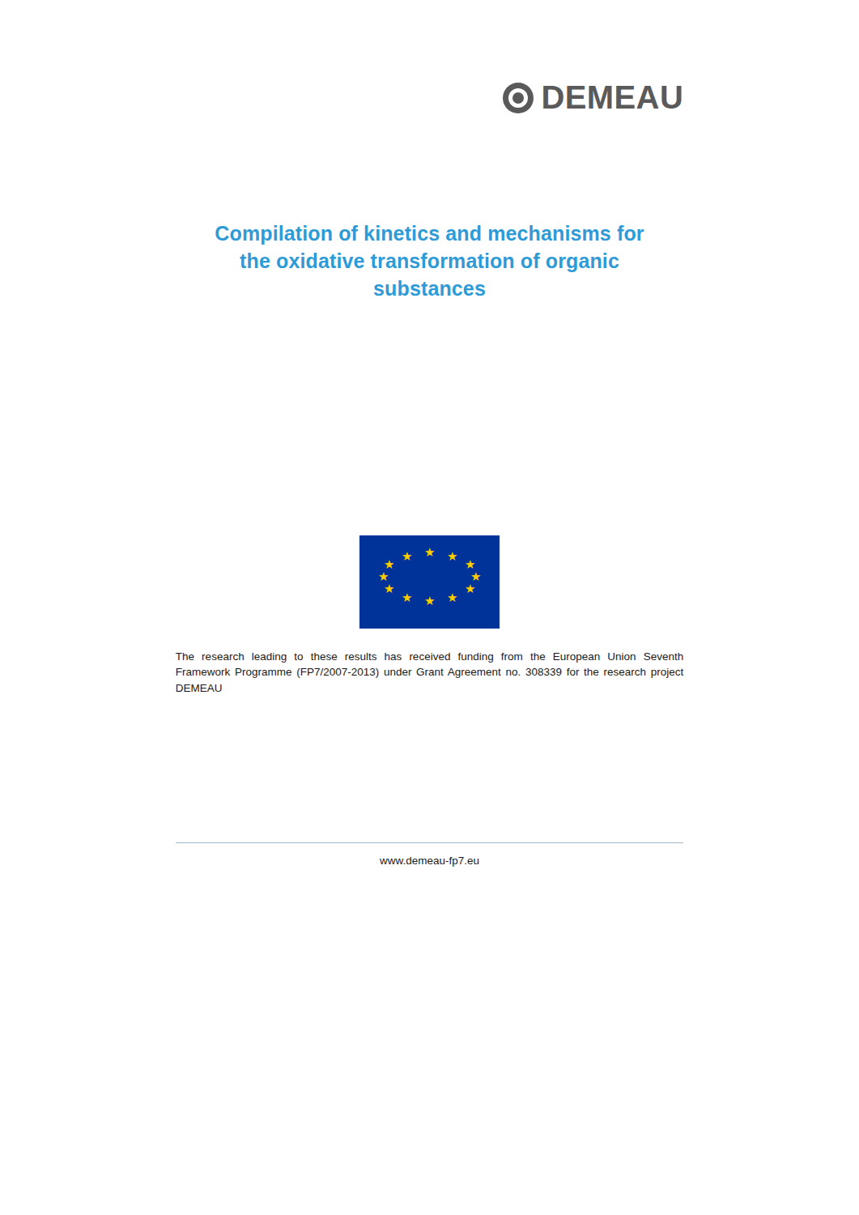DEMEAU
Compilation of kinetics and mechanisms for the oxidative transformation of organic substances
★ ★ ★ ★ ★ ★ ★ ★ ★ ★ ★ ★
The research leading to these results has received funding from the European Union Seventh Framework Programme (FP7/2007-2013) under Grant Agreement no. 308339 for the research project DEMEAU
www.demeau-fp7.eu